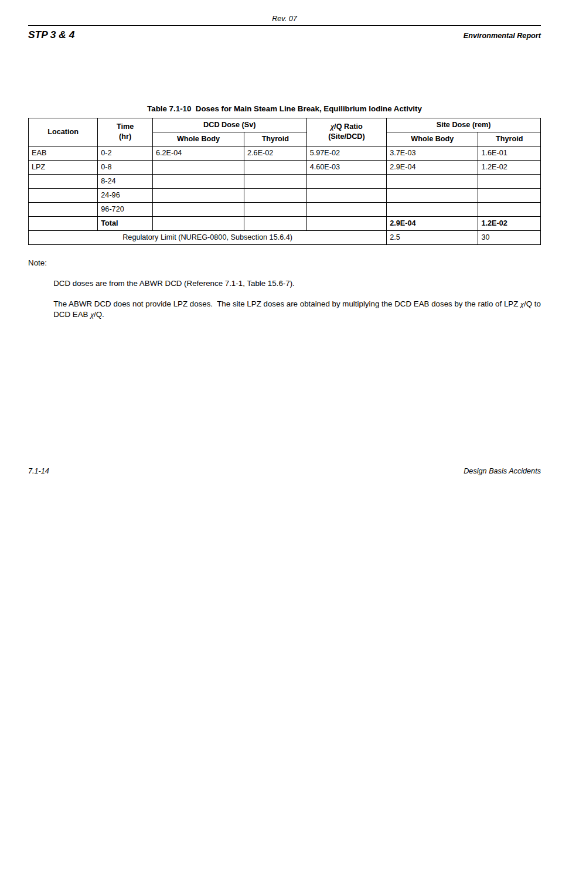Rev. 07
STP 3 & 4
Environmental Report
Table 7.1-10 Doses for Main Steam Line Break, Equilibrium Iodine Activity
| Location | Time (hr) | DCD Dose (Sv) | χ /Q Ratio (Site/DCD) | Site Dose (rem) |
| --- | --- | --- | --- | --- |
| Whole Body | Thyroid | Whole Body | Thyroid |
| EAB | 0-2 | 6.2E-04 | 2.6E-02 | 5.97E-02 | 3.7E-03 | 1.6E-01 |
| LPZ | 0-8 | | | 4.60E-03 | 2.9E-04 | 1.2E-02 |
| | 8-24 | | | | | |
| | 24-96 | | | | | |
| | 96-720 | | | | | |
| | Total | | | | 2.9E-04 | 1.2E-02 |
| Regulatory Limit (NUREG-0800, Subsection 15.6.4) | 2.5 | 30 |
Note:
DCD doses are from the ABWR DCD (Reference 7.1-1, Table 15.6-7).
The ABWR DCD does not provide LPZ doses. The site LPZ doses are obtained by multiplying the DCD EAB doses by the ratio of LPZ χ/Q to DCD EAB χ/Q.
7.1-14
Design Basis Accidents